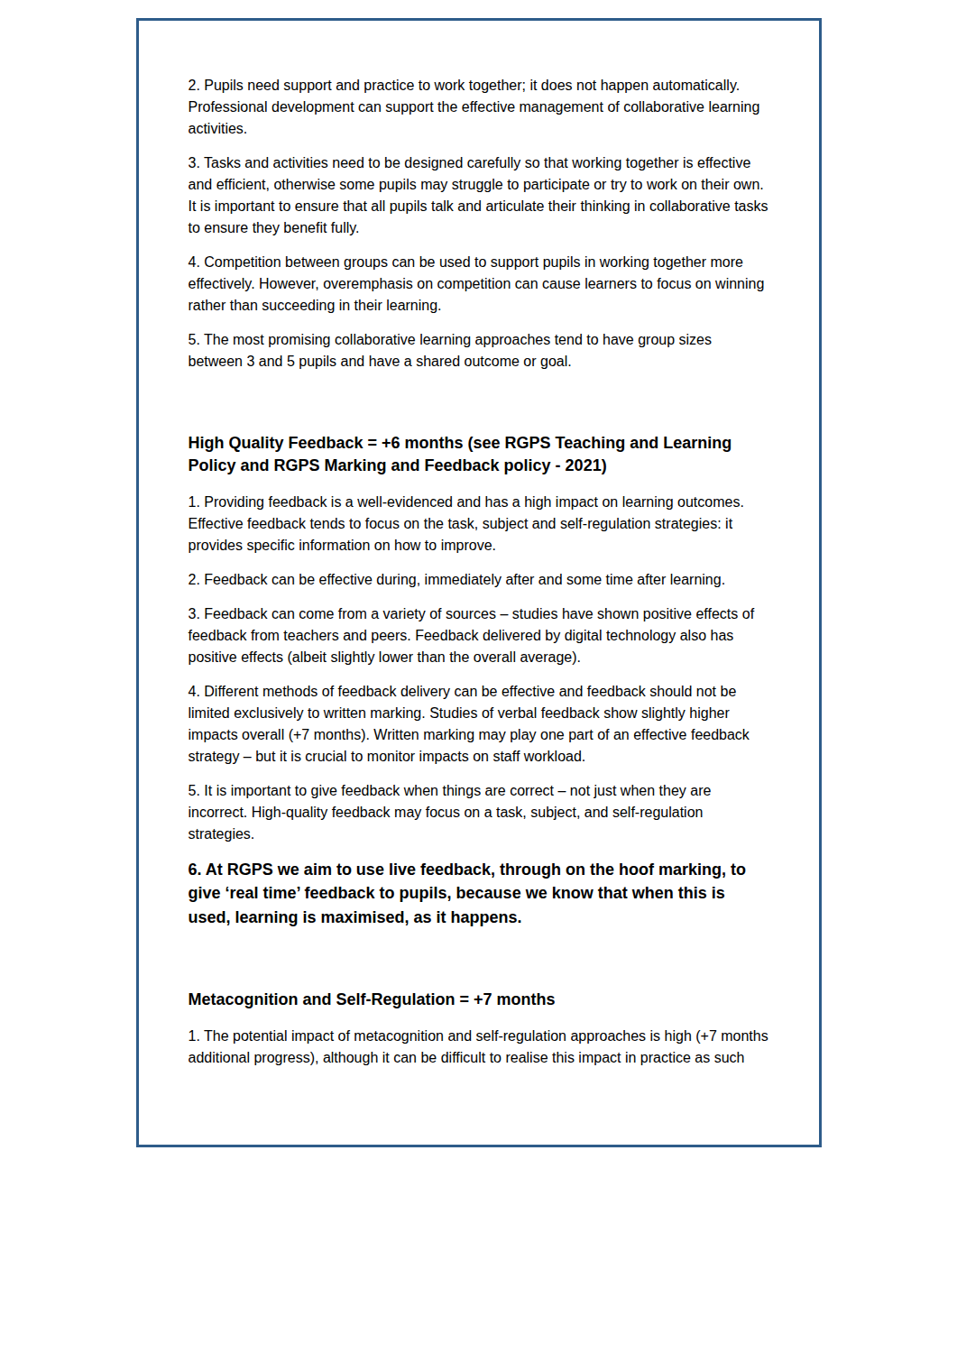2. Pupils need support and practice to work together; it does not happen automatically. Professional development can support the effective management of collaborative learning activities.
3. Tasks and activities need to be designed carefully so that working together is effective and efficient, otherwise some pupils may struggle to participate or try to work on their own. It is important to ensure that all pupils talk and articulate their thinking in collaborative tasks to ensure they benefit fully.
4. Competition between groups can be used to support pupils in working together more effectively. However, overemphasis on competition can cause learners to focus on winning rather than succeeding in their learning.
5. The most promising collaborative learning approaches tend to have group sizes between 3 and 5 pupils and have a shared outcome or goal.
High Quality Feedback = +6 months (see RGPS Teaching and Learning Policy and RGPS Marking and Feedback policy - 2021)
1. Providing feedback is a well-evidenced and has a high impact on learning outcomes. Effective feedback tends to focus on the task, subject and self-regulation strategies: it provides specific information on how to improve.
2. Feedback can be effective during, immediately after and some time after learning.
3. Feedback can come from a variety of sources – studies have shown positive effects of feedback from teachers and peers. Feedback delivered by digital technology also has positive effects (albeit slightly lower than the overall average).
4. Different methods of feedback delivery can be effective and feedback should not be limited exclusively to written marking. Studies of verbal feedback show slightly higher impacts overall (+7 months). Written marking may play one part of an effective feedback strategy – but it is crucial to monitor impacts on staff workload.
5. It is important to give feedback when things are correct – not just when they are incorrect. High-quality feedback may focus on a task, subject, and self-regulation strategies.
6. At RGPS we aim to use live feedback, through on the hoof marking, to give ‘real time’ feedback to pupils, because we know that when this is used, learning is maximised, as it happens.
Metacognition and Self-Regulation = +7 months
1. The potential impact of metacognition and self-regulation approaches is high (+7 months additional progress), although it can be difficult to realise this impact in practice as such